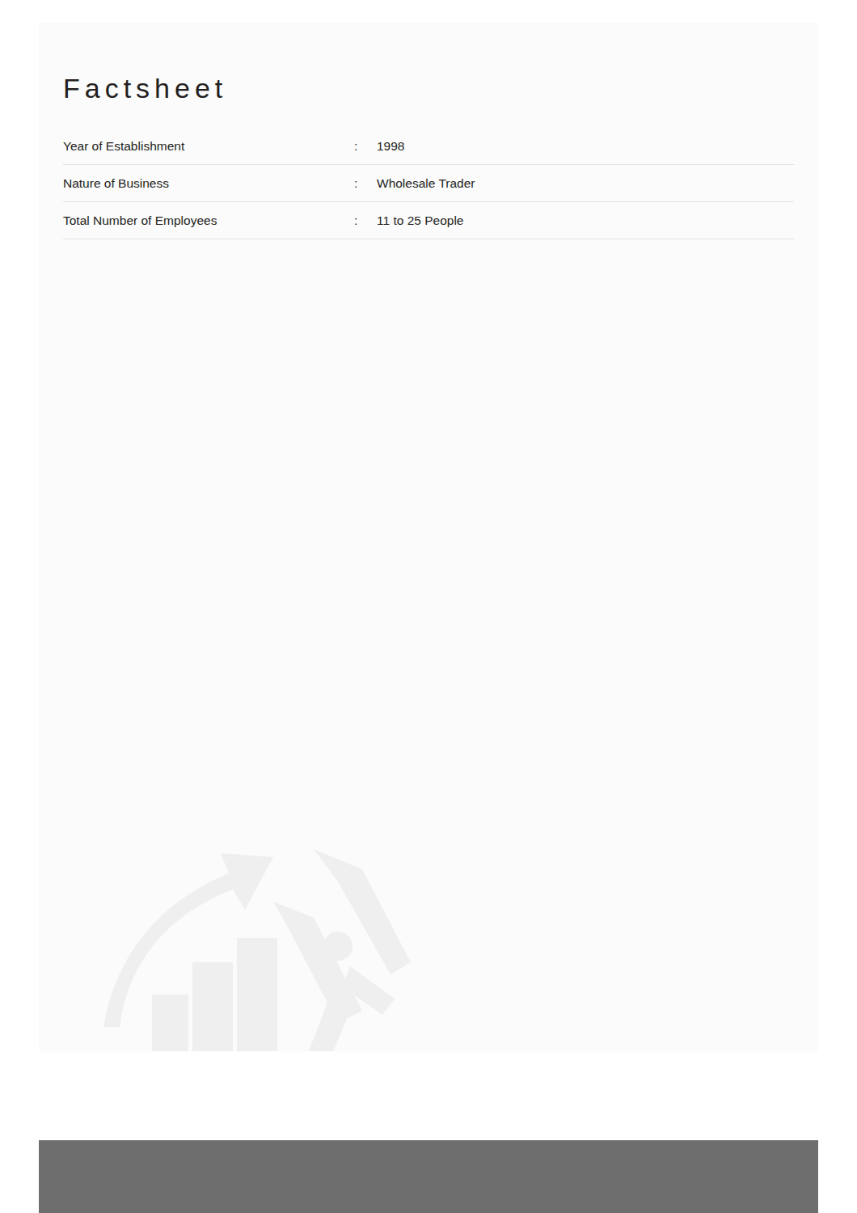Factsheet
| Year of Establishment | : | 1998 |
| Nature of Business | : | Wholesale Trader |
| Total Number of Employees | : | 11 to 25 People |